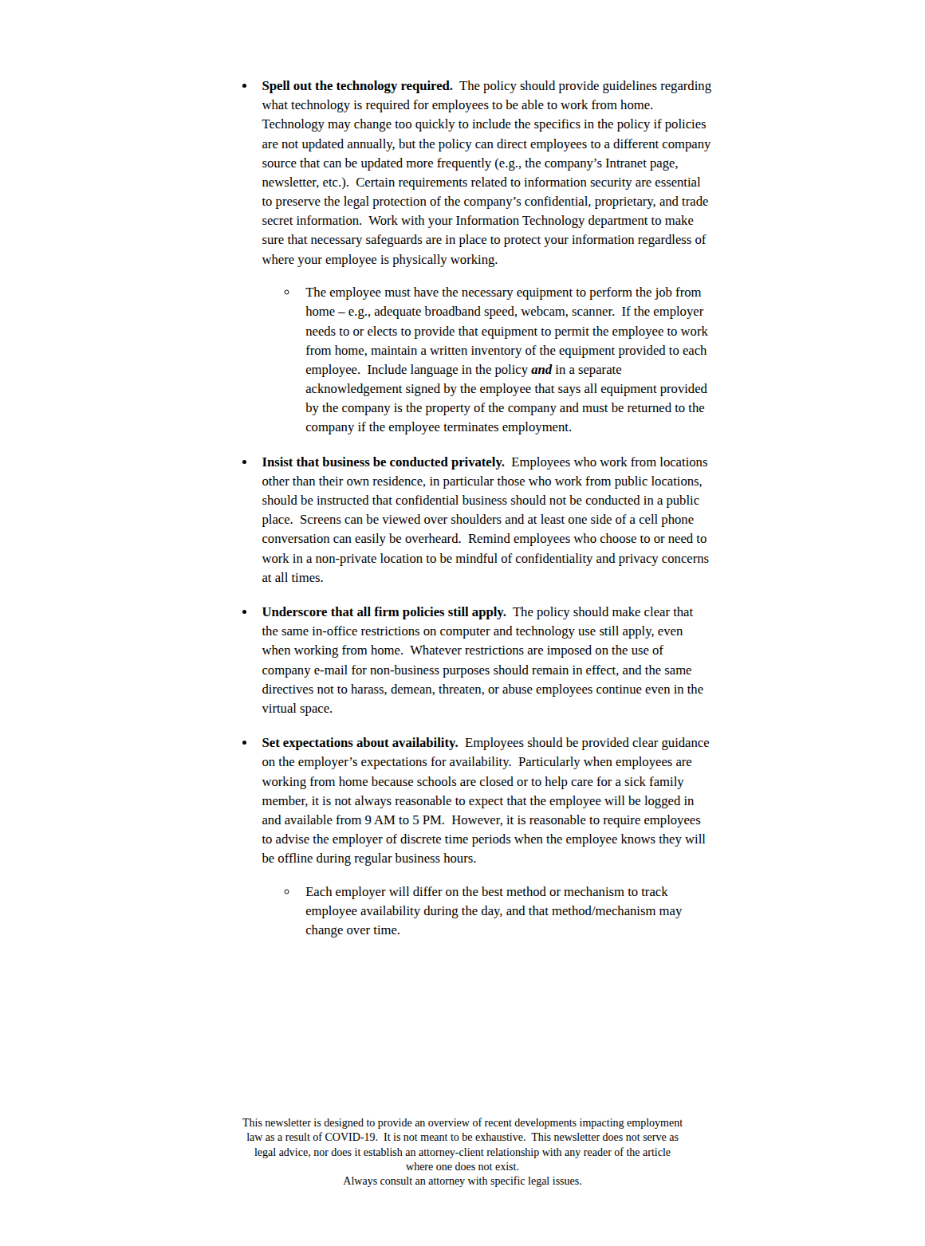Spell out the technology required. The policy should provide guidelines regarding what technology is required for employees to be able to work from home. Technology may change too quickly to include the specifics in the policy if policies are not updated annually, but the policy can direct employees to a different company source that can be updated more frequently (e.g., the company’s Intranet page, newsletter, etc.). Certain requirements related to information security are essential to preserve the legal protection of the company’s confidential, proprietary, and trade secret information. Work with your Information Technology department to make sure that necessary safeguards are in place to protect your information regardless of where your employee is physically working.
The employee must have the necessary equipment to perform the job from home – e.g., adequate broadband speed, webcam, scanner. If the employer needs to or elects to provide that equipment to permit the employee to work from home, maintain a written inventory of the equipment provided to each employee. Include language in the policy and in a separate acknowledgement signed by the employee that says all equipment provided by the company is the property of the company and must be returned to the company if the employee terminates employment.
Insist that business be conducted privately. Employees who work from locations other than their own residence, in particular those who work from public locations, should be instructed that confidential business should not be conducted in a public place. Screens can be viewed over shoulders and at least one side of a cell phone conversation can easily be overheard. Remind employees who choose to or need to work in a non-private location to be mindful of confidentiality and privacy concerns at all times.
Underscore that all firm policies still apply. The policy should make clear that the same in-office restrictions on computer and technology use still apply, even when working from home. Whatever restrictions are imposed on the use of company e-mail for non-business purposes should remain in effect, and the same directives not to harass, demean, threaten, or abuse employees continue even in the virtual space.
Set expectations about availability. Employees should be provided clear guidance on the employer’s expectations for availability. Particularly when employees are working from home because schools are closed or to help care for a sick family member, it is not always reasonable to expect that the employee will be logged in and available from 9 AM to 5 PM. However, it is reasonable to require employees to advise the employer of discrete time periods when the employee knows they will be offline during regular business hours.
Each employer will differ on the best method or mechanism to track employee availability during the day, and that method/mechanism may change over time.
This newsletter is designed to provide an overview of recent developments impacting employment law as a result of COVID-19. It is not meant to be exhaustive. This newsletter does not serve as legal advice, nor does it establish an attorney-client relationship with any reader of the article where one does not exist.
Always consult an attorney with specific legal issues.